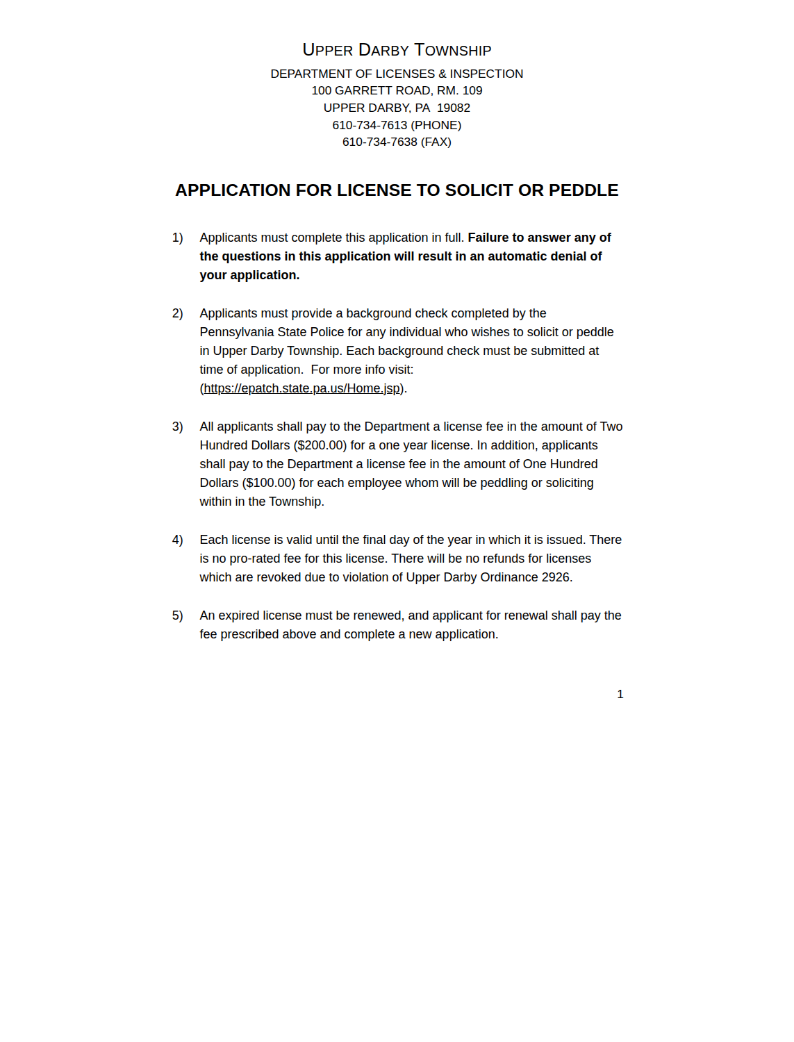UPPER DARBY TOWNSHIP
DEPARTMENT OF LICENSES & INSPECTION
100 GARRETT ROAD, RM. 109
UPPER DARBY, PA 19082
610-734-7613 (PHONE)
610-734-7638 (FAX)
APPLICATION FOR LICENSE TO SOLICIT OR PEDDLE
1) Applicants must complete this application in full. Failure to answer any of the questions in this application will result in an automatic denial of your application.
2) Applicants must provide a background check completed by the Pennsylvania State Police for any individual who wishes to solicit or peddle in Upper Darby Township. Each background check must be submitted at time of application. For more info visit: (https://epatch.state.pa.us/Home.jsp).
3) All applicants shall pay to the Department a license fee in the amount of Two Hundred Dollars ($200.00) for a one year license. In addition, applicants shall pay to the Department a license fee in the amount of One Hundred Dollars ($100.00) for each employee whom will be peddling or soliciting within in the Township.
4) Each license is valid until the final day of the year in which it is issued. There is no pro-rated fee for this license. There will be no refunds for licenses which are revoked due to violation of Upper Darby Ordinance 2926.
5) An expired license must be renewed, and applicant for renewal shall pay the fee prescribed above and complete a new application.
1